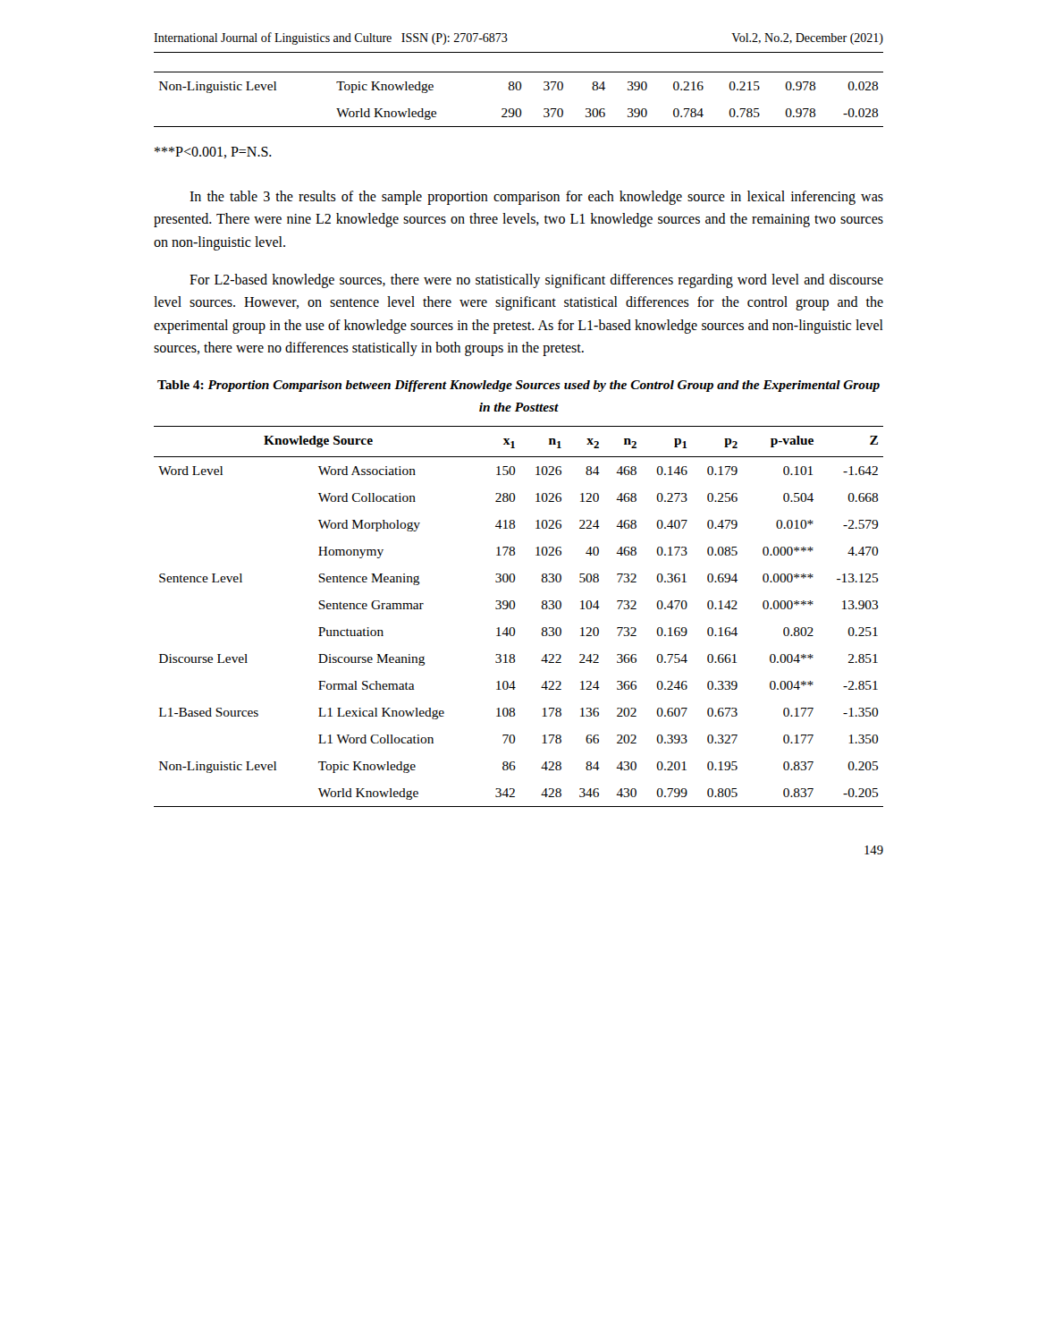International Journal of Linguistics and Culture ISSN (P): 2707-6873 Vol.2, No.2, December (2021)
| Non-Linguistic Level | Topic Knowledge | 80 | 370 | 84 | 390 | 0.216 | 0.215 | 0.978 | 0.028 |
| World Knowledge | 290 | 370 | 306 | 390 | 0.784 | 0.785 | 0.978 | -0.028 |
***P<0.001, P=N.S.
In the table 3 the results of the sample proportion comparison for each knowledge source in lexical inferencing was presented. There were nine L2 knowledge sources on three levels, two L1 knowledge sources and the remaining two sources on non-linguistic level.
For L2-based knowledge sources, there were no statistically significant differences regarding word level and discourse level sources. However, on sentence level there were significant statistical differences for the control group and the experimental group in the use of knowledge sources in the pretest. As for L1-based knowledge sources and non-linguistic level sources, there were no differences statistically in both groups in the pretest.
Table 4: Proportion Comparison between Different Knowledge Sources used by the Control Group and the Experimental Group in the Posttest
| Knowledge Source | x 1 | n 1 | x 2 | n 2 | p 1 | p 2 | p-value | Z |
| --- | --- | --- | --- | --- | --- | --- | --- | --- |
| Word Level | Word Association | 150 | 1026 | 84 | 468 | 0.146 | 0.179 | 0.101 | -1.642 |
| Word Collocation | 280 | 1026 | 120 | 468 | 0.273 | 0.256 | 0.504 | 0.668 |
| Word Morphology | 418 | 1026 | 224 | 468 | 0.407 | 0.479 | 0.010* | -2.579 |
| Homonymy | 178 | 1026 | 40 | 468 | 0.173 | 0.085 | 0.000*** | 4.470 |
| Sentence Level | Sentence Meaning | 300 | 830 | 508 | 732 | 0.361 | 0.694 | 0.000*** | -13.125 |
| Sentence Grammar | 390 | 830 | 104 | 732 | 0.470 | 0.142 | 0.000*** | 13.903 |
| Punctuation | 140 | 830 | 120 | 732 | 0.169 | 0.164 | 0.802 | 0.251 |
| Discourse Level | Discourse Meaning | 318 | 422 | 242 | 366 | 0.754 | 0.661 | 0.004** | 2.851 |
| Formal Schemata | 104 | 422 | 124 | 366 | 0.246 | 0.339 | 0.004** | -2.851 |
| L1-Based Sources | L1 Lexical Knowledge | 108 | 178 | 136 | 202 | 0.607 | 0.673 | 0.177 | -1.350 |
| L1 Word Collocation | 70 | 178 | 66 | 202 | 0.393 | 0.327 | 0.177 | 1.350 |
| Non-Linguistic Level | Topic Knowledge | 86 | 428 | 84 | 430 | 0.201 | 0.195 | 0.837 | 0.205 |
| World Knowledge | 342 | 428 | 346 | 430 | 0.799 | 0.805 | 0.837 | -0.205 |
149